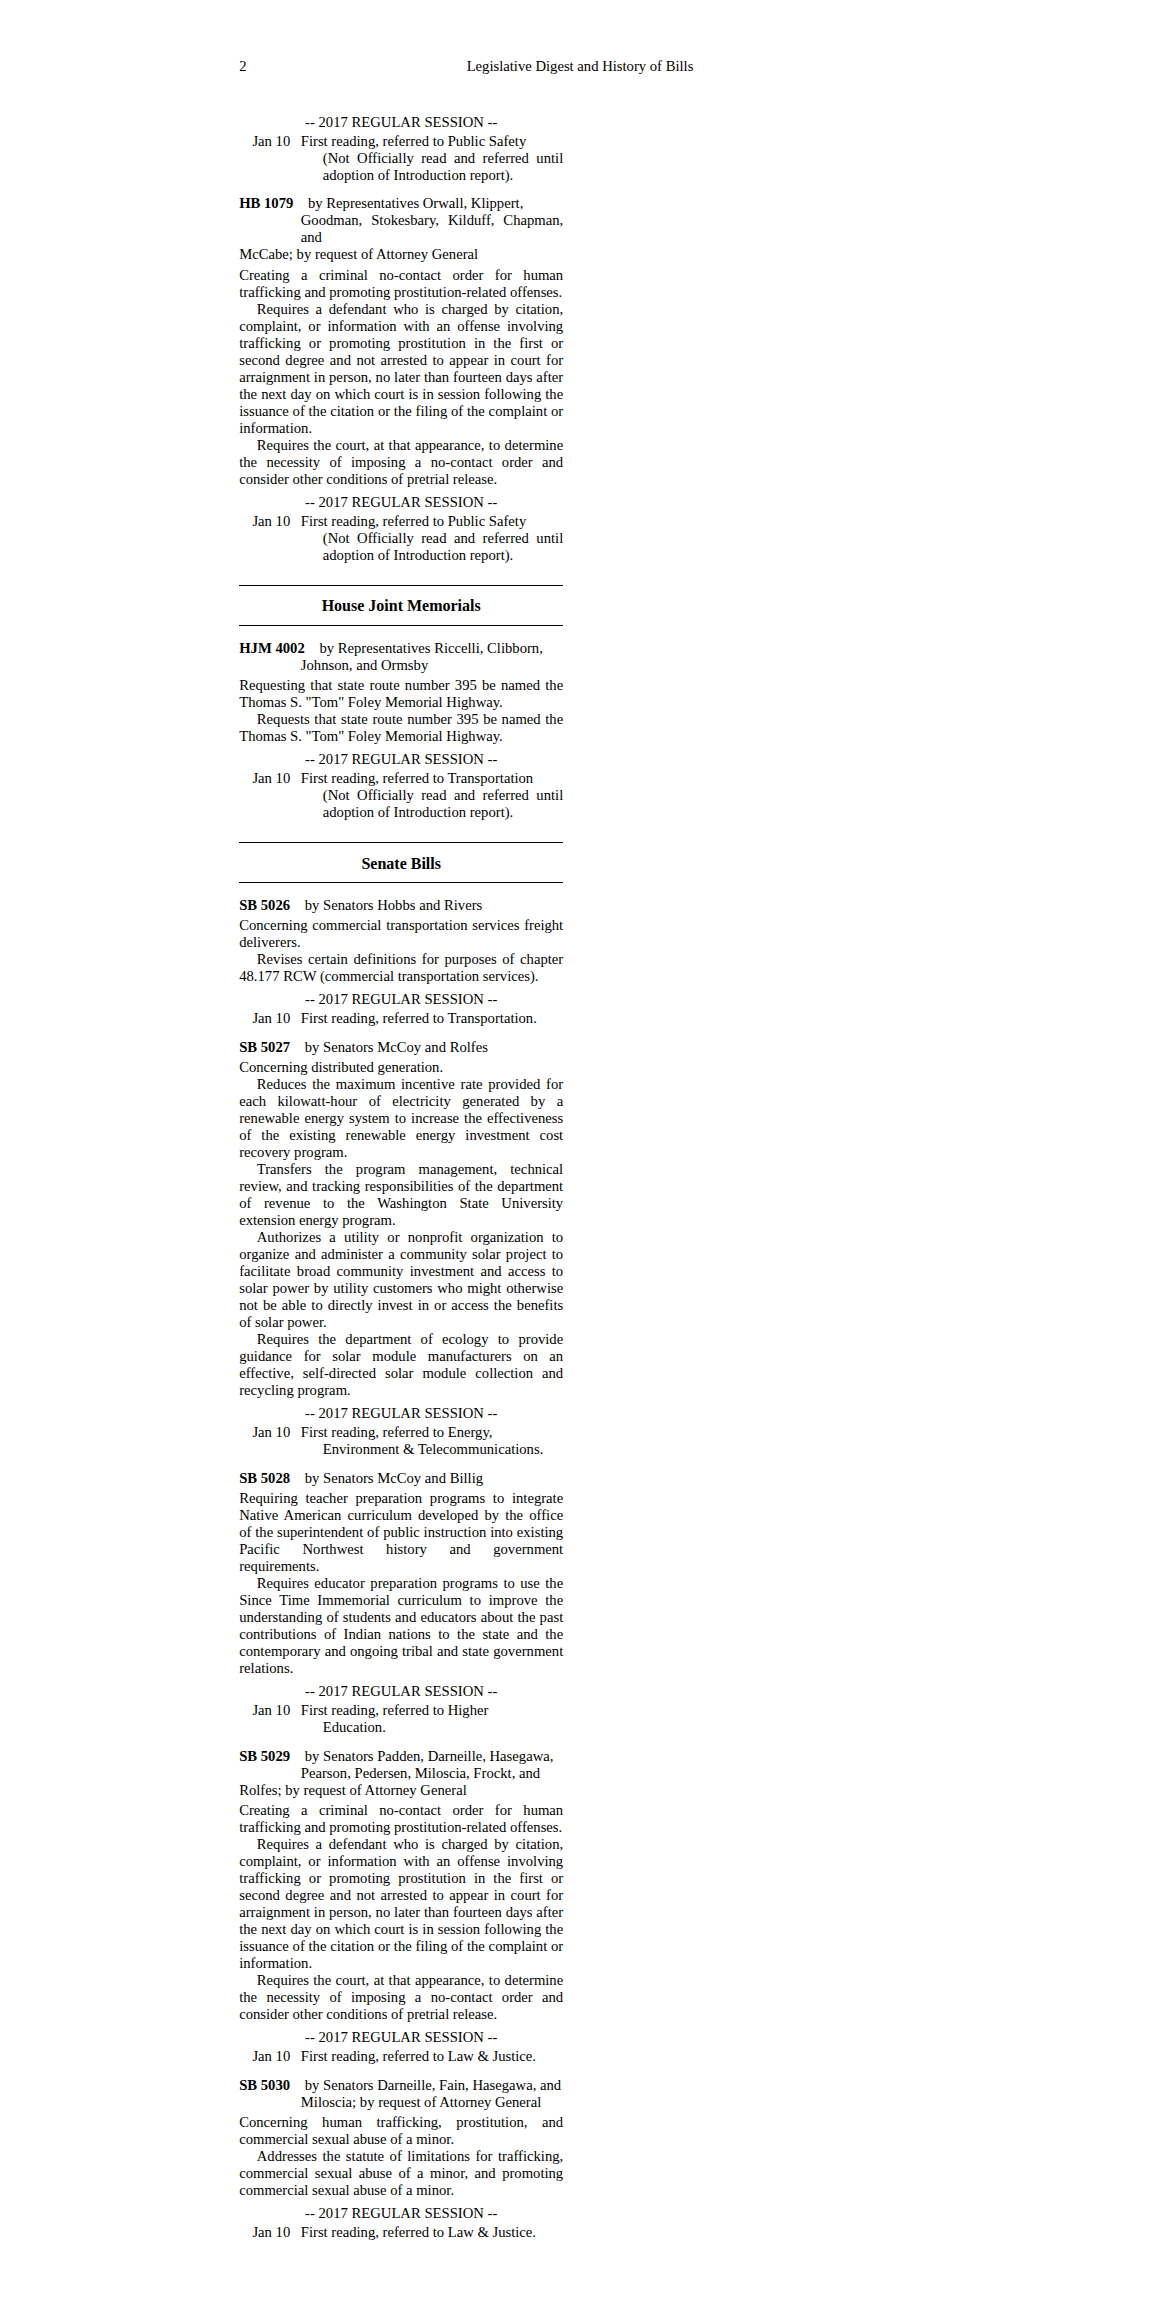2
Legislative Digest and History of Bills
-- 2017 REGULAR SESSION --
Jan 10 First reading, referred to Public Safety (Not Officially read and referred until adoption of Introduction report).
HB 1079 by Representatives Orwall, Klippert, Goodman, Stokesbary, Kilduff, Chapman, and
McCabe; by request of Attorney General
Creating a criminal no-contact order for human trafficking and promoting prostitution-related offenses.
Requires a defendant who is charged by citation, complaint, or information with an offense involving trafficking or promoting prostitution in the first or second degree and not arrested to appear in court for arraignment in person, no later than fourteen days after the next day on which court is in session following the issuance of the citation or the filing of the complaint or information.
Requires the court, at that appearance, to determine the necessity of imposing a no-contact order and consider other conditions of pretrial release.
-- 2017 REGULAR SESSION --
Jan 10 First reading, referred to Public Safety (Not Officially read and referred until adoption of Introduction report).
House Joint Memorials
HJM 4002 by Representatives Riccelli, Clibborn, Johnson, and Ormsby
Requesting that state route number 395 be named the Thomas S. "Tom" Foley Memorial Highway.
Requests that state route number 395 be named the Thomas S. "Tom" Foley Memorial Highway.
-- 2017 REGULAR SESSION --
Jan 10 First reading, referred to Transportation (Not Officially read and referred until adoption of Introduction report).
Senate Bills
SB 5026 by Senators Hobbs and Rivers
Concerning commercial transportation services freight deliverers.
Revises certain definitions for purposes of chapter 48.177 RCW (commercial transportation services).
-- 2017 REGULAR SESSION --
Jan 10 First reading, referred to Transportation.
SB 5027 by Senators McCoy and Rolfes
Concerning distributed generation.
Reduces the maximum incentive rate provided for each kilowatt-hour of electricity generated by a renewable energy system to increase the effectiveness of the existing renewable energy investment cost recovery program.
Transfers the program management, technical review, and tracking responsibilities of the department of revenue to the Washington State University extension energy program.
Authorizes a utility or nonprofit organization to organize and administer a community solar project to facilitate broad community investment and access to solar power by utility customers who might otherwise not be able to directly invest in or access the benefits of solar power.
Requires the department of ecology to provide guidance for solar module manufacturers on an effective, self-directed solar module collection and recycling program.
-- 2017 REGULAR SESSION --
Jan 10 First reading, referred to Energy, Environment & Telecommunications.
SB 5028 by Senators McCoy and Billig
Requiring teacher preparation programs to integrate Native American curriculum developed by the office of the superintendent of public instruction into existing Pacific Northwest history and government requirements.
Requires educator preparation programs to use the Since Time Immemorial curriculum to improve the understanding of students and educators about the past contributions of Indian nations to the state and the contemporary and ongoing tribal and state government relations.
-- 2017 REGULAR SESSION --
Jan 10 First reading, referred to Higher Education.
SB 5029 by Senators Padden, Darneille, Hasegawa, Pearson, Pedersen, Miloscia, Frockt, and
Rolfes; by request of Attorney General
Creating a criminal no-contact order for human trafficking and promoting prostitution-related offenses.
Requires a defendant who is charged by citation, complaint, or information with an offense involving trafficking or promoting prostitution in the first or second degree and not arrested to appear in court for arraignment in person, no later than fourteen days after the next day on which court is in session following the issuance of the citation or the filing of the complaint or information.
Requires the court, at that appearance, to determine the necessity of imposing a no-contact order and consider other conditions of pretrial release.
-- 2017 REGULAR SESSION --
Jan 10 First reading, referred to Law & Justice.
SB 5030 by Senators Darneille, Fain, Hasegawa, and Miloscia; by request of Attorney General
Concerning human trafficking, prostitution, and commercial sexual abuse of a minor.
Addresses the statute of limitations for trafficking, commercial sexual abuse of a minor, and promoting commercial sexual abuse of a minor.
-- 2017 REGULAR SESSION --
Jan 10 First reading, referred to Law & Justice.